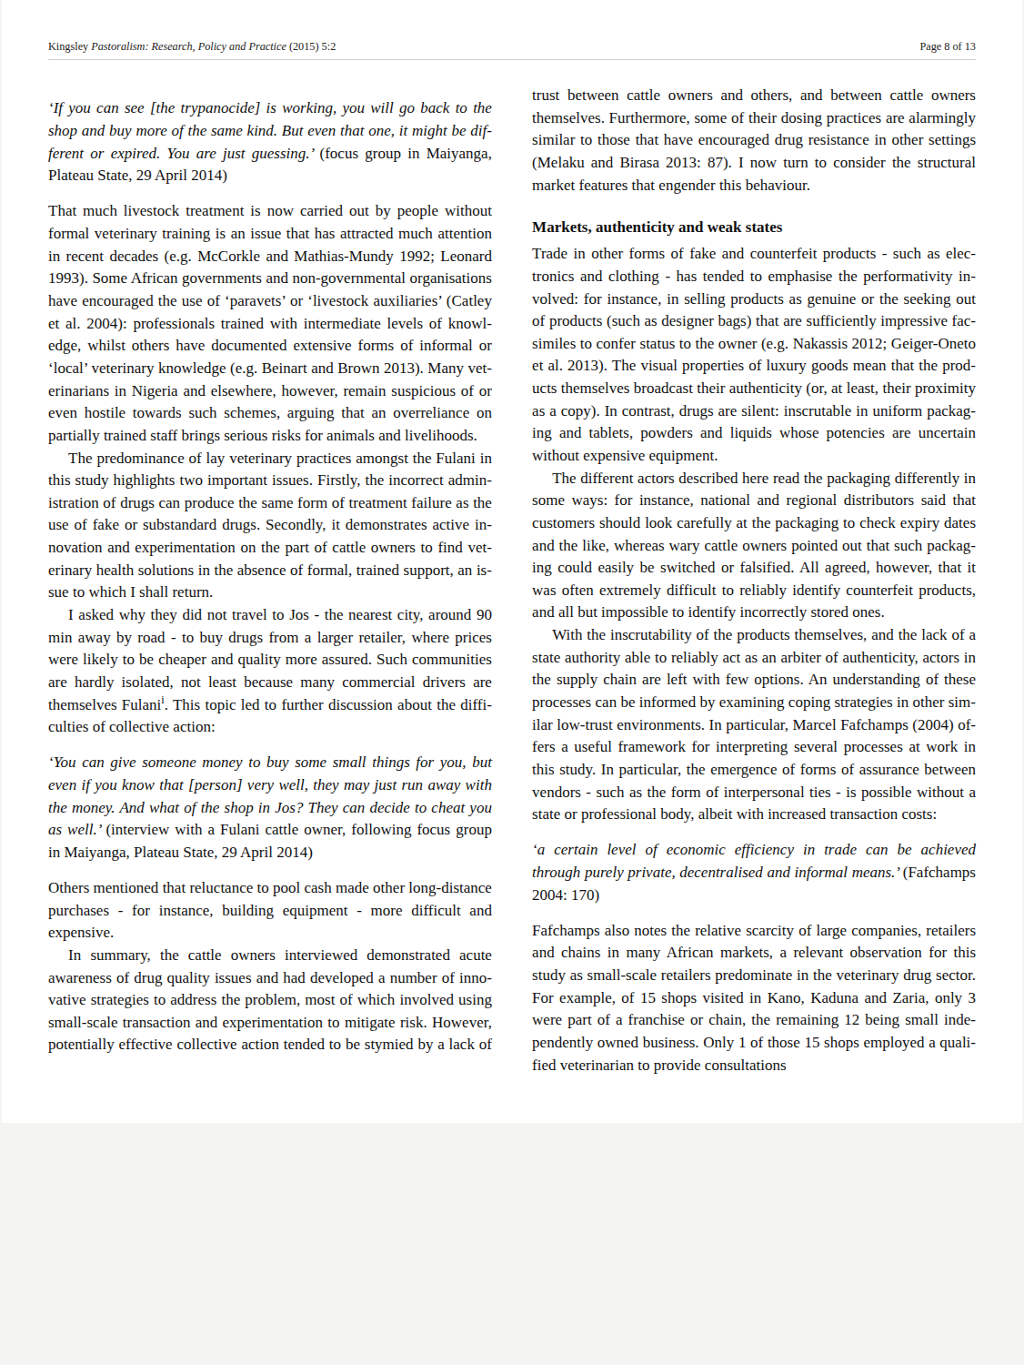Kingsley Pastoralism: Research, Policy and Practice (2015) 5:2 Page 8 of 13
‘If you can see [the trypanocide] is working, you will go back to the shop and buy more of the same kind. But even that one, it might be different or expired. You are just guessing.’ (focus group in Maiyanga, Plateau State, 29 April 2014)
That much livestock treatment is now carried out by people without formal veterinary training is an issue that has attracted much attention in recent decades (e.g. McCorkle and Mathias-Mundy 1992; Leonard 1993). Some African governments and non-governmental organisations have encouraged the use of ‘paravets’ or ‘livestock auxiliaries’ (Catley et al. 2004): professionals trained with intermediate levels of knowledge, whilst others have documented extensive forms of informal or ‘local’ veterinary knowledge (e.g. Beinart and Brown 2013). Many veterinarians in Nigeria and elsewhere, however, remain suspicious of or even hostile towards such schemes, arguing that an overreliance on partially trained staff brings serious risks for animals and livelihoods.
The predominance of lay veterinary practices amongst the Fulani in this study highlights two important issues. Firstly, the incorrect administration of drugs can produce the same form of treatment failure as the use of fake or substandard drugs. Secondly, it demonstrates active innovation and experimentation on the part of cattle owners to find veterinary health solutions in the absence of formal, trained support, an issue to which I shall return.
I asked why they did not travel to Jos - the nearest city, around 90 min away by road - to buy drugs from a larger retailer, where prices were likely to be cheaper and quality more assured. Such communities are hardly isolated, not least because many commercial drivers are themselves Fulanii. This topic led to further discussion about the difficulties of collective action:
‘You can give someone money to buy some small things for you, but even if you know that [person] very well, they may just run away with the money. And what of the shop in Jos? They can decide to cheat you as well.’ (interview with a Fulani cattle owner, following focus group in Maiyanga, Plateau State, 29 April 2014)
Others mentioned that reluctance to pool cash made other long-distance purchases - for instance, building equipment - more difficult and expensive.
In summary, the cattle owners interviewed demonstrated acute awareness of drug quality issues and had developed a number of innovative strategies to address the problem, most of which involved using small-scale transaction and experimentation to mitigate risk. However, potentially effective collective action tended to be stymied by a lack of trust between cattle owners and others, and between cattle owners themselves. Furthermore, some of their dosing practices are alarmingly similar to those that have encouraged drug resistance in other settings (Melaku and Birasa 2013: 87). I now turn to consider the structural market features that engender this behaviour.
Markets, authenticity and weak states
Trade in other forms of fake and counterfeit products - such as electronics and clothing - has tended to emphasise the performativity involved: for instance, in selling products as genuine or the seeking out of products (such as designer bags) that are sufficiently impressive facsimiles to confer status to the owner (e.g. Nakassis 2012; Geiger-Oneto et al. 2013). The visual properties of luxury goods mean that the products themselves broadcast their authenticity (or, at least, their proximity as a copy). In contrast, drugs are silent: inscrutable in uniform packaging and tablets, powders and liquids whose potencies are uncertain without expensive equipment.
The different actors described here read the packaging differently in some ways: for instance, national and regional distributors said that customers should look carefully at the packaging to check expiry dates and the like, whereas wary cattle owners pointed out that such packaging could easily be switched or falsified. All agreed, however, that it was often extremely difficult to reliably identify counterfeit products, and all but impossible to identify incorrectly stored ones.
With the inscrutability of the products themselves, and the lack of a state authority able to reliably act as an arbiter of authenticity, actors in the supply chain are left with few options. An understanding of these processes can be informed by examining coping strategies in other similar low-trust environments. In particular, Marcel Fafchamps (2004) offers a useful framework for interpreting several processes at work in this study. In particular, the emergence of forms of assurance between vendors - such as the form of interpersonal ties - is possible without a state or professional body, albeit with increased transaction costs:
‘a certain level of economic efficiency in trade can be achieved through purely private, decentralised and informal means.’ (Fafchamps 2004: 170)
Fafchamps also notes the relative scarcity of large companies, retailers and chains in many African markets, a relevant observation for this study as small-scale retailers predominate in the veterinary drug sector. For example, of 15 shops visited in Kano, Kaduna and Zaria, only 3 were part of a franchise or chain, the remaining 12 being small independently owned business. Only 1 of those 15 shops employed a qualified veterinarian to provide consultations